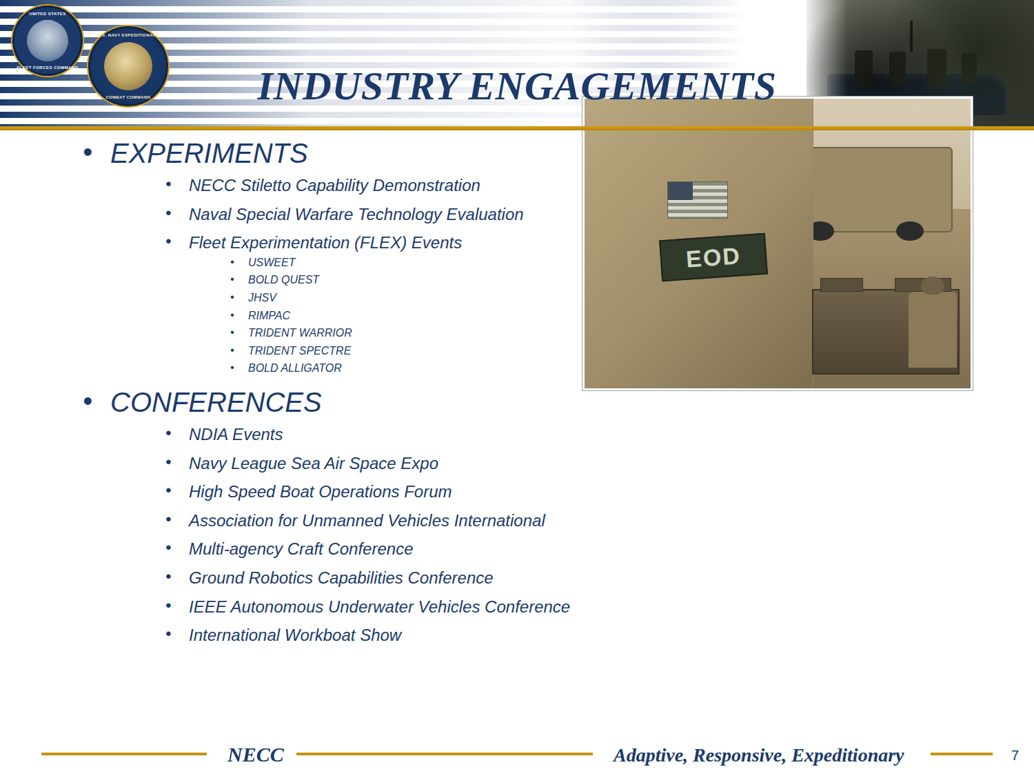INDUSTRY ENGAGEMENTS
UNITED STATES
FLEET FORCES COMMAND
U.S. NAVY EXPEDITIONARY
COMBAT COMMAND
EXPERIMENTS
NECC Stiletto Capability Demonstration
Naval Special Warfare Technology Evaluation
Fleet Experimentation (FLEX) Events
USWEET
BOLD QUEST
JHSV
RIMPAC
TRIDENT WARRIOR
TRIDENT SPECTRE
BOLD ALLIGATOR
CONFERENCES
NDIA Events
Navy League Sea Air Space Expo
High Speed Boat Operations Forum
Association for Unmanned Vehicles International
Multi-agency Craft Conference
Ground Robotics Capabilities Conference
IEEE Autonomous Underwater Vehicles Conference
International Workboat Show
EOD
NECC
Adaptive, Responsive, Expeditionary
7